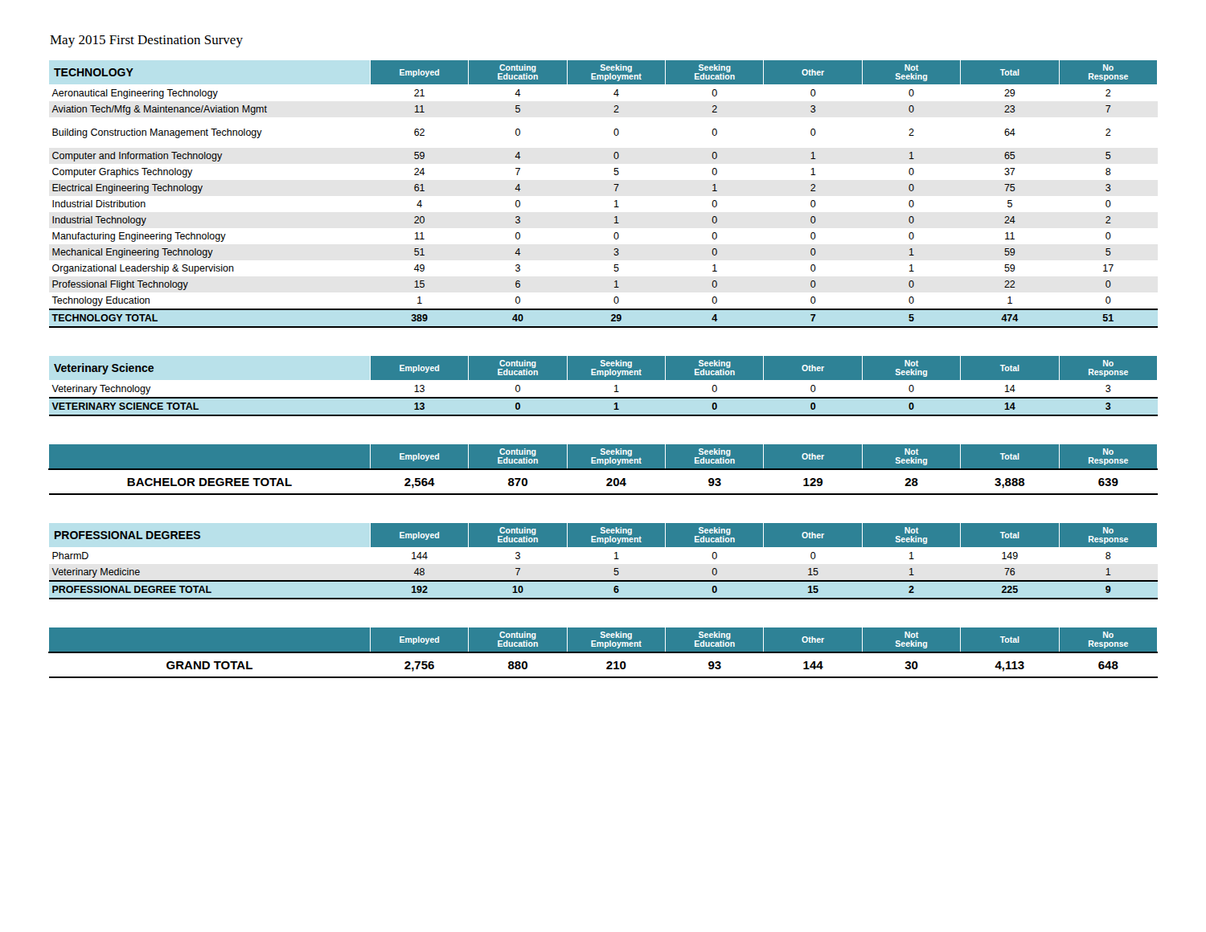May 2015 First Destination Survey
| TECHNOLOGY | Employed | Contuing Education | Seeking Employment | Seeking Education | Other | Not Seeking | Total | No Response |
| --- | --- | --- | --- | --- | --- | --- | --- | --- |
| Aeronautical Engineering Technology | 21 | 4 | 4 | 0 | 0 | 0 | 29 | 2 |
| Aviation Tech/Mfg & Maintenance/Aviation Mgmt | 11 | 5 | 2 | 2 | 3 | 0 | 23 | 7 |
| Building Construction Management Technology | 62 | 0 | 0 | 0 | 0 | 2 | 64 | 2 |
| Computer and Information Technology | 59 | 4 | 0 | 0 | 1 | 1 | 65 | 5 |
| Computer Graphics Technology | 24 | 7 | 5 | 0 | 1 | 0 | 37 | 8 |
| Electrical Engineering Technology | 61 | 4 | 7 | 1 | 2 | 0 | 75 | 3 |
| Industrial Distribution | 4 | 0 | 1 | 0 | 0 | 0 | 5 | 0 |
| Industrial Technology | 20 | 3 | 1 | 0 | 0 | 0 | 24 | 2 |
| Manufacturing Engineering Technology | 11 | 0 | 0 | 0 | 0 | 0 | 11 | 0 |
| Mechanical Engineering Technology | 51 | 4 | 3 | 0 | 0 | 1 | 59 | 5 |
| Organizational Leadership & Supervision | 49 | 3 | 5 | 1 | 0 | 1 | 59 | 17 |
| Professional Flight Technology | 15 | 6 | 1 | 0 | 0 | 0 | 22 | 0 |
| Technology Education | 1 | 0 | 0 | 0 | 0 | 0 | 1 | 0 |
| TECHNOLOGY TOTAL | 389 | 40 | 29 | 4 | 7 | 5 | 474 | 51 |
| Veterinary Science | Employed | Contuing Education | Seeking Employment | Seeking Education | Other | Not Seeking | Total | No Response |
| --- | --- | --- | --- | --- | --- | --- | --- | --- |
| Veterinary Technology | 13 | 0 | 1 | 0 | 0 | 0 | 14 | 3 |
| VETERINARY SCIENCE TOTAL | 13 | 0 | 1 | 0 | 0 | 0 | 14 | 3 |
| | Employed | Contuing Education | Seeking Employment | Seeking Education | Other | Not Seeking | Total | No Response |
| --- | --- | --- | --- | --- | --- | --- | --- | --- |
| BACHELOR DEGREE TOTAL | 2,564 | 870 | 204 | 93 | 129 | 28 | 3,888 | 639 |
| PROFESSIONAL DEGREES | Employed | Contuing Education | Seeking Employment | Seeking Education | Other | Not Seeking | Total | No Response |
| --- | --- | --- | --- | --- | --- | --- | --- | --- |
| PharmD | 144 | 3 | 1 | 0 | 0 | 1 | 149 | 8 |
| Veterinary Medicine | 48 | 7 | 5 | 0 | 15 | 1 | 76 | 1 |
| PROFESSIONAL DEGREE TOTAL | 192 | 10 | 6 | 0 | 15 | 2 | 225 | 9 |
| | Employed | Contuing Education | Seeking Employment | Seeking Education | Other | Not Seeking | Total | No Response |
| --- | --- | --- | --- | --- | --- | --- | --- | --- |
| GRAND TOTAL | 2,756 | 880 | 210 | 93 | 144 | 30 | 4,113 | 648 |